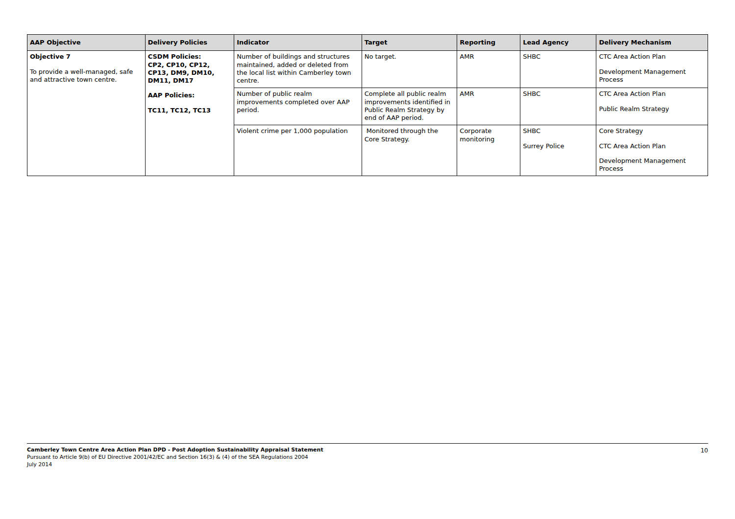| AAP Objective | Delivery Policies | Indicator | Target | Reporting | Lead Agency | Delivery Mechanism |
| --- | --- | --- | --- | --- | --- | --- |
| Objective 7 To provide a well-managed, safe and attractive town centre. | CSDM Policies: CP2, CP10, CP12, CP13, DM9, DM10, DM11, DM17 AAP Policies: TC11, TC12, TC13 | Number of buildings and structures maintained, added or deleted from the local list within Camberley town centre. | No target. | AMR | SHBC | CTC Area Action Plan Development Management Process |
| Number of public realm improvements completed over AAP period. | Complete all public realm improvements identified in Public Realm Strategy by end of AAP period. | AMR | SHBC | CTC Area Action Plan Public Realm Strategy |
| Violent crime per 1,000 population | Monitored through the Core Strategy. | Corporate monitoring | SHBC Surrey Police | Core Strategy CTC Area Action Plan Development Management Process |
10 Camberley Town Centre Area Action Plan DPD - Post Adoption Sustainability Appraisal Statement
Pursuant to Article 9(b) of EU Directive 2001/42/EC and Section 16(3) & (4) of the SEA Regulations 2004
July 2014